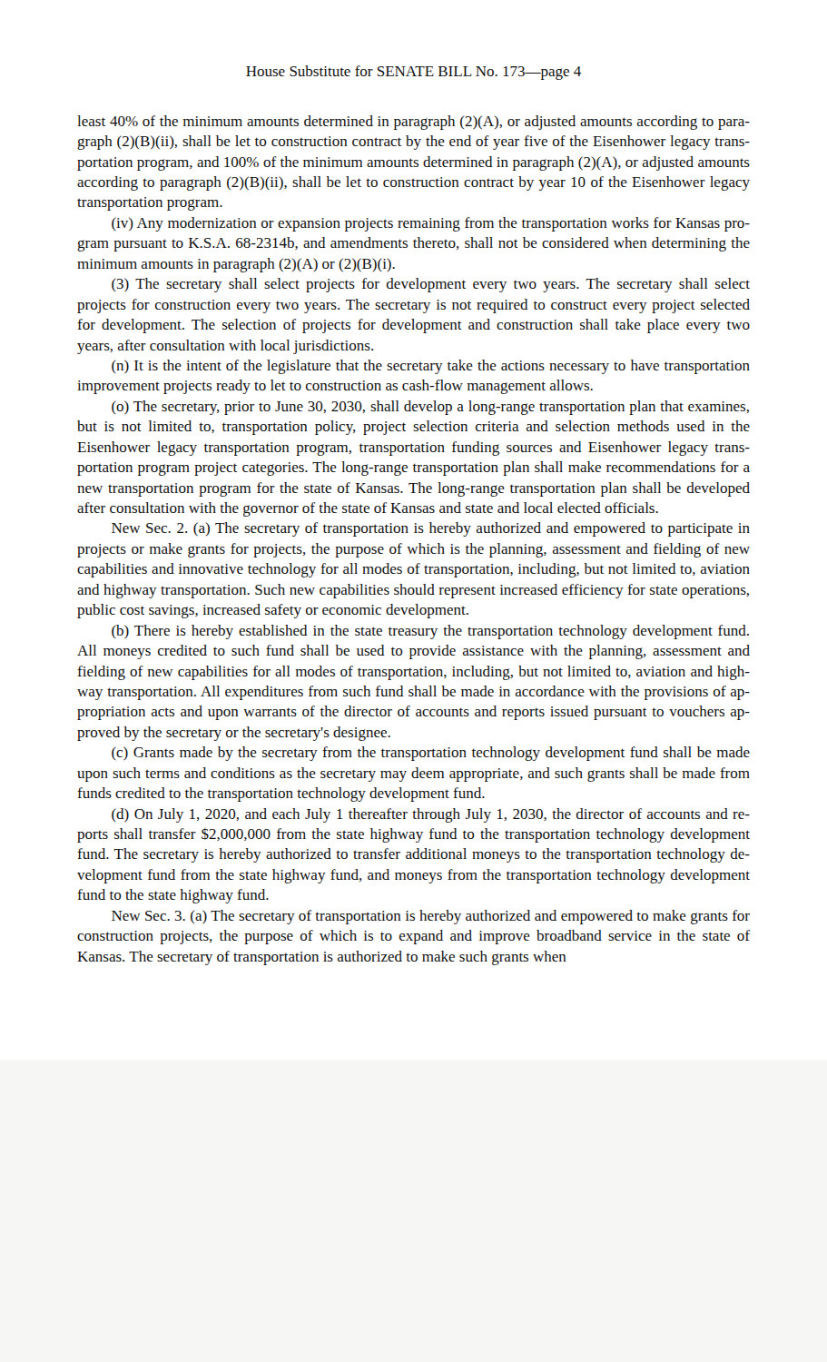House Substitute for SENATE BILL No. 173—page 4
least 40% of the minimum amounts determined in paragraph (2)(A), or adjusted amounts according to paragraph (2)(B)(ii), shall be let to construction contract by the end of year five of the Eisenhower legacy transportation program, and 100% of the minimum amounts determined in paragraph (2)(A), or adjusted amounts according to paragraph (2)(B)(ii), shall be let to construction contract by year 10 of the Eisenhower legacy transportation program.
(iv) Any modernization or expansion projects remaining from the transportation works for Kansas program pursuant to K.S.A. 68-2314b, and amendments thereto, shall not be considered when determining the minimum amounts in paragraph (2)(A) or (2)(B)(i).
(3) The secretary shall select projects for development every two years. The secretary shall select projects for construction every two years. The secretary is not required to construct every project selected for development. The selection of projects for development and construction shall take place every two years, after consultation with local jurisdictions.
(n) It is the intent of the legislature that the secretary take the actions necessary to have transportation improvement projects ready to let to construction as cash-flow management allows.
(o) The secretary, prior to June 30, 2030, shall develop a long-range transportation plan that examines, but is not limited to, transportation policy, project selection criteria and selection methods used in the Eisenhower legacy transportation program, transportation funding sources and Eisenhower legacy transportation program project categories. The long-range transportation plan shall make recommendations for a new transportation program for the state of Kansas. The long-range transportation plan shall be developed after consultation with the governor of the state of Kansas and state and local elected officials.
New Sec. 2. (a) The secretary of transportation is hereby authorized and empowered to participate in projects or make grants for projects, the purpose of which is the planning, assessment and fielding of new capabilities and innovative technology for all modes of transportation, including, but not limited to, aviation and highway transportation. Such new capabilities should represent increased efficiency for state operations, public cost savings, increased safety or economic development.
(b) There is hereby established in the state treasury the transportation technology development fund. All moneys credited to such fund shall be used to provide assistance with the planning, assessment and fielding of new capabilities for all modes of transportation, including, but not limited to, aviation and highway transportation. All expenditures from such fund shall be made in accordance with the provisions of appropriation acts and upon warrants of the director of accounts and reports issued pursuant to vouchers approved by the secretary or the secretary's designee.
(c) Grants made by the secretary from the transportation technology development fund shall be made upon such terms and conditions as the secretary may deem appropriate, and such grants shall be made from funds credited to the transportation technology development fund.
(d) On July 1, 2020, and each July 1 thereafter through July 1, 2030, the director of accounts and reports shall transfer $2,000,000 from the state highway fund to the transportation technology development fund. The secretary is hereby authorized to transfer additional moneys to the transportation technology development fund from the state highway fund, and moneys from the transportation technology development fund to the state highway fund.
New Sec. 3. (a) The secretary of transportation is hereby authorized and empowered to make grants for construction projects, the purpose of which is to expand and improve broadband service in the state of Kansas. The secretary of transportation is authorized to make such grants when